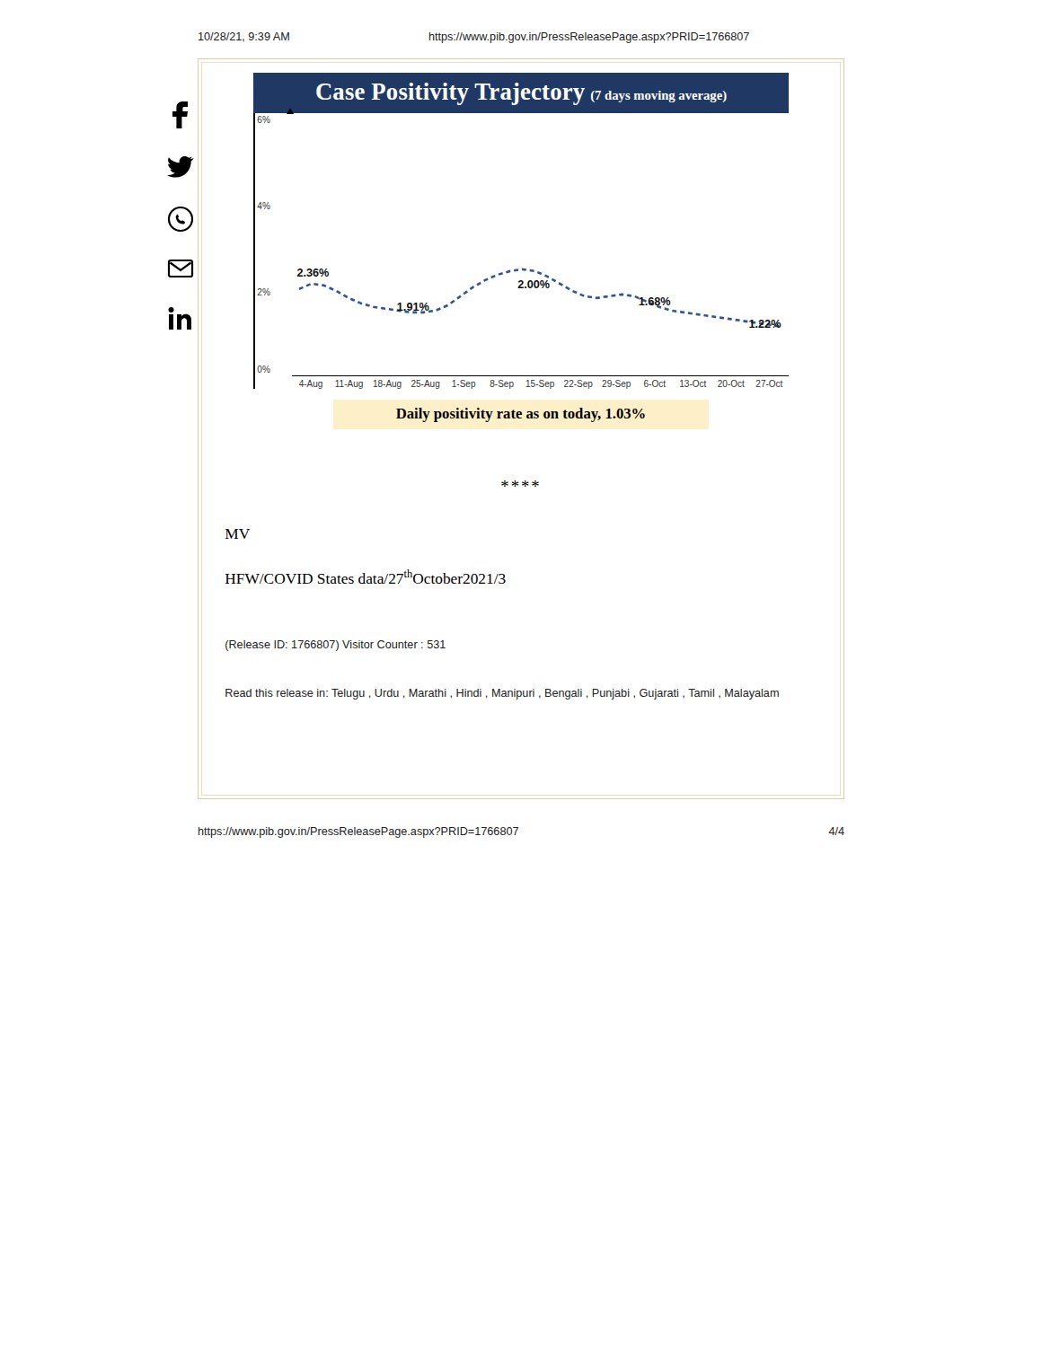10/28/21, 9:39 AM
https://www.pib.gov.in/PressReleasePage.aspx?PRID=1766807
Case Positivity Trajectory(7 days moving average)
6%
4%
2%
0%
2.36%
1.91%
2.00%
1.68%
1.22%
4-Aug 11-Aug 18-Aug 25-Aug 1-Sep 8-Sep 15-Sep 22-Sep 29-Sep 6-Oct 13-Oct 20-Oct 27-Oct
Daily positivity rate as on today, 1.03%
****
MV
HFW/COVID States data/27thOctober2021/3
(Release ID: 1766807) Visitor Counter : 531
Read this release in: Telugu , Urdu , Marathi , Hindi , Manipuri , Bengali , Punjabi , Gujarati , Tamil , Malayalam
https://www.pib.gov.in/PressReleasePage.aspx?PRID=1766807
4/4